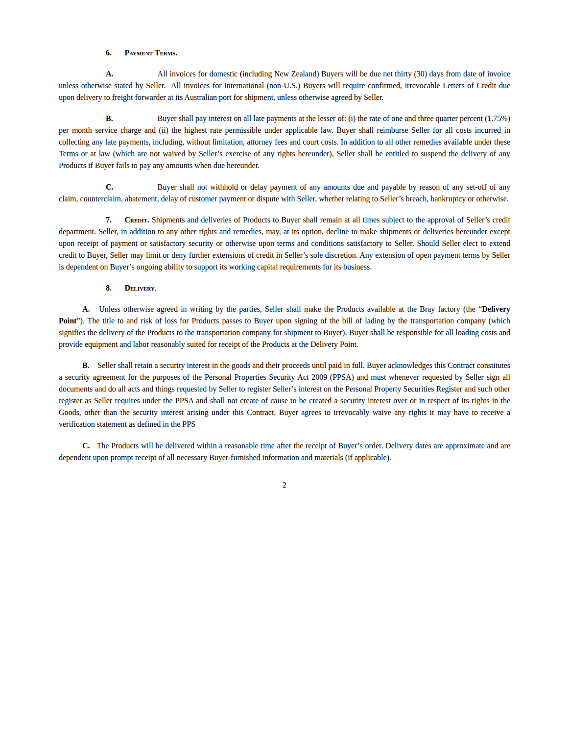6. Payment Terms.
A. All invoices for domestic (including New Zealand) Buyers will be due net thirty (30) days from date of invoice unless otherwise stated by Seller. All invoices for international (non-U.S.) Buyers will require confirmed, irrevocable Letters of Credit due upon delivery to freight forwarder at its Australian port for shipment, unless otherwise agreed by Seller.
B. Buyer shall pay interest on all late payments at the lesser of: (i) the rate of one and three quarter percent (1.75%) per month service charge and (ii) the highest rate permissible under applicable law. Buyer shall reimburse Seller for all costs incurred in collecting any late payments, including, without limitation, attorney fees and court costs. In addition to all other remedies available under these Terms or at law (which are not waived by Seller’s exercise of any rights hereunder), Seller shall be entitled to suspend the delivery of any Products if Buyer fails to pay any amounts when due hereunder.
C. Buyer shall not withhold or delay payment of any amounts due and payable by reason of any set-off of any claim, counterclaim, abatement, delay of customer payment or dispute with Seller, whether relating to Seller’s breach, bankruptcy or otherwise.
7. Credit. Shipments and deliveries of Products to Buyer shall remain at all times subject to the approval of Seller’s credit department. Seller, in addition to any other rights and remedies, may, at its option, decline to make shipments or deliveries hereunder except upon receipt of payment or satisfactory security or otherwise upon terms and conditions satisfactory to Seller. Should Seller elect to extend credit to Buyer, Seller may limit or deny further extensions of credit in Seller’s sole discretion. Any extension of open payment terms by Seller is dependent on Buyer’s ongoing ability to support its working capital requirements for its business.
8. Delivery.
A. Unless otherwise agreed in writing by the parties, Seller shall make the Products available at the Bray factory (the “Delivery Point”). The title to and risk of loss for Products passes to Buyer upon signing of the bill of lading by the transportation company (which signifies the delivery of the Products to the transportation company for shipment to Buyer). Buyer shall be responsible for all loading costs and provide equipment and labor reasonably suited for receipt of the Products at the Delivery Point.
B. Seller shall retain a security interest in the goods and their proceeds until paid in full. Buyer acknowledges this Contract constitutes a security agreement for the purposes of the Personal Properties Security Act 2009 (PPSA) and must whenever requested by Seller sign all documents and do all acts and things requested by Seller to register Seller’s interest on the Personal Property Securities Register and such other register as Seller requires under the PPSA and shall not create of cause to be created a security interest over or in respect of its rights in the Goods, other than the security interest arising under this Contract. Buyer agrees to irrevocably waive any rights it may have to receive a verification statement as defined in the PPS
C. The Products will be delivered within a reasonable time after the receipt of Buyer’s order. Delivery dates are approximate and are dependent upon prompt receipt of all necessary Buyer-furnished information and materials (if applicable).
2